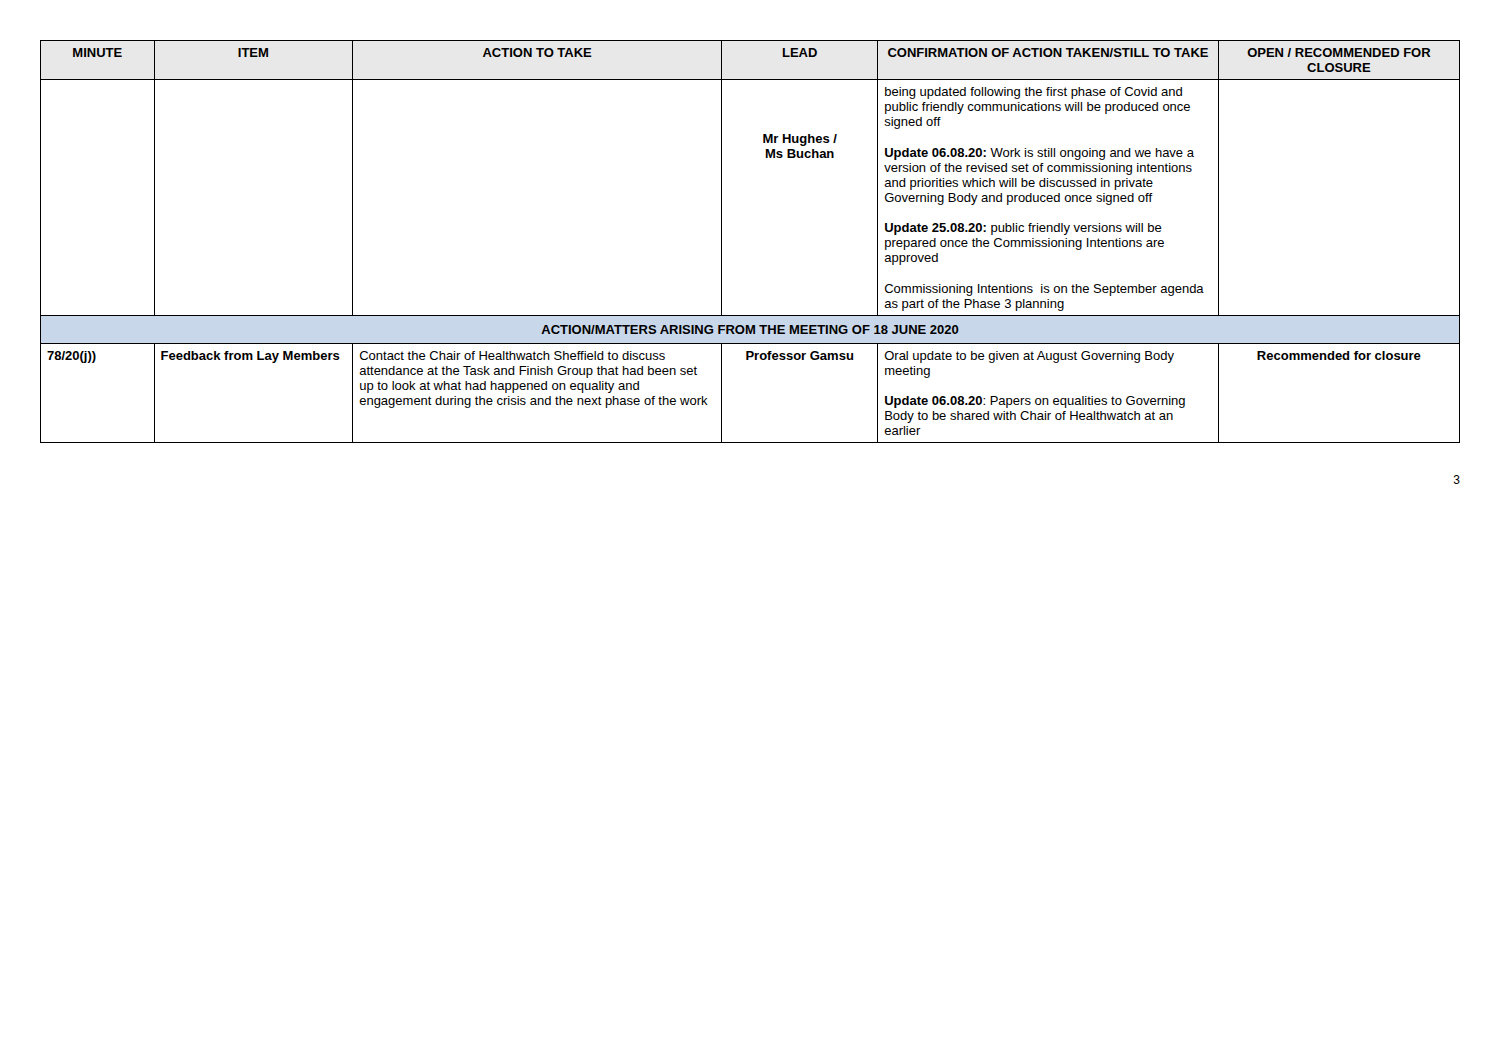| MINUTE | ITEM | ACTION TO TAKE | LEAD | CONFIRMATION OF ACTION TAKEN/STILL TO TAKE | OPEN / RECOMMENDED FOR CLOSURE |
| --- | --- | --- | --- | --- | --- |
| | | | Mr Hughes / Ms Buchan | being updated following the first phase of Covid and public friendly communications will be produced once signed off Update 06.08.20: Work is still ongoing and we have a version of the revised set of commissioning intentions and priorities which will be discussed in private Governing Body and produced once signed off Update 25.08.20: public friendly versions will be prepared once the Commissioning Intentions are approved Commissioning Intentions is on the September agenda as part of the Phase 3 planning | |
| ACTION/MATTERS ARISING FROM THE MEETING OF 18 JUNE 2020 |
| 78/20(j)) | Feedback from Lay Members | Contact the Chair of Healthwatch Sheffield to discuss attendance at the Task and Finish Group that had been set up to look at what had happened on equality and engagement during the crisis and the next phase of the work | Professor Gamsu | Oral update to be given at August Governing Body meeting Update 06.08.20 : Papers on equalities to Governing Body to be shared with Chair of Healthwatch at an earlier | Recommended for closure |
3